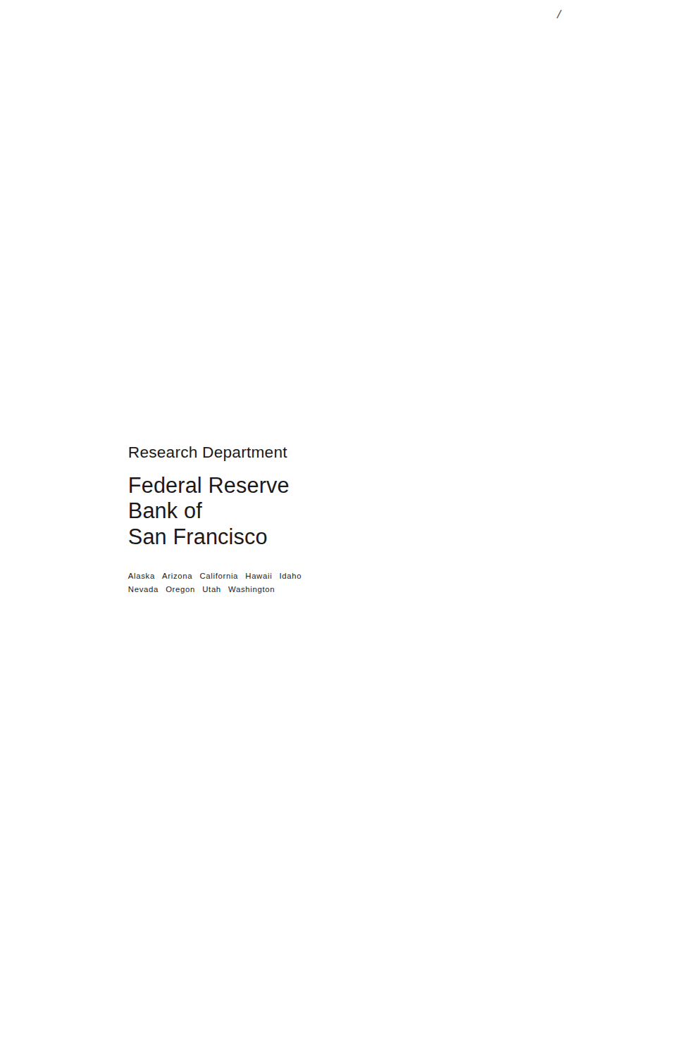/
Research Department
Federal Reserve Bank of San Francisco
Alaska Arizona California Hawaii Idaho Nevada Oregon Utah Washington